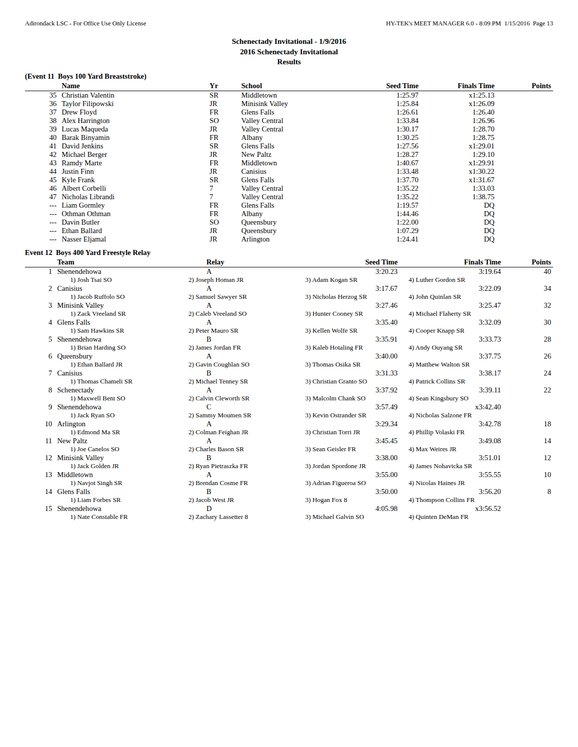Adirondack LSC - For Office Use Only License
HY-TEK's MEET MANAGER 6.0 - 8:09 PM 1/15/2016 Page 13
Schenectady Invitational - 1/9/2016
2016 Schenectady Invitational
Results
(Event 11 Boys 100 Yard Breaststroke)
| | Name | Yr | School | Seed Time | Finals Time | Points |
| --- | --- | --- | --- | --- | --- | --- |
| 35 | Christian Valentin | SR | Middletown | 1:25.97 | x1:25.13 | |
| 36 | Taylor Filipowski | JR | Minisink Valley | 1:25.84 | x1:26.09 | |
| 37 | Drew Floyd | FR | Glens Falls | 1:26.61 | 1:26.40 | |
| 38 | Alex Harrington | SO | Valley Central | 1:33.84 | 1:26.96 | |
| 39 | Lucas Maqueda | JR | Valley Central | 1:30.17 | 1:28.70 | |
| 40 | Barak Binyamin | FR | Albany | 1:30.25 | 1:28.75 | |
| 41 | David Jenkins | SR | Glens Falls | 1:27.56 | x1:29.01 | |
| 42 | Michael Berger | JR | New Paltz | 1:28.27 | 1:29.10 | |
| 43 | Ramdy Marte | FR | Middletown | 1:40.67 | x1:29.91 | |
| 44 | Justin Finn | JR | Canisius | 1:33.48 | x1:30.22 | |
| 45 | Kyle Frank | SR | Glens Falls | 1:37.70 | x1:31.67 | |
| 46 | Albert Corbelli | 7 | Valley Central | 1:35.22 | 1:33.03 | |
| 47 | Nicholas Librandi | 7 | Valley Central | 1:35.22 | 1:38.75 | |
| --- | Liam Gormley | FR | Glens Falls | 1:19.57 | DQ | |
| --- | Othman Othman | FR | Albany | 1:44.46 | DQ | |
| --- | Davin Butler | SO | Queensbury | 1:22.00 | DQ | |
| --- | Ethan Ballard | JR | Queensbury | 1:07.29 | DQ | |
| --- | Nasser Eljamal | JR | Arlington | 1:24.41 | DQ | |
Event 12 Boys 400 Yard Freestyle Relay
| | Team | Relay | Seed Time | Finals Time | Points |
| --- | --- | --- | --- | --- | --- |
| 1 | Shenendehowa | A | 3:20.23 | 3:19.64 | 40 |
| | 1) Josh Tsai SO | 2) Joseph Homan JR | 3) Adam Kogan SR | 4) Luther Gordon SR | |
| 2 | Canisius | A | 3:17.67 | 3:22.09 | 34 |
| | 1) Jacob Ruffolo SO | 2) Samuel Sawyer SR | 3) Nicholas Herzog SR | 4) John Quinlan SR | |
| 3 | Minisink Valley | A | 3:27.46 | 3:25.47 | 32 |
| | 1) Zack Vreeland SR | 2) Caleb Vreeland SO | 3) Hunter Cooney SR | 4) Michael Flaherty SR | |
| 4 | Glens Falls | A | 3:35.40 | 3:32.09 | 30 |
| | 1) Sam Hawkins SR | 2) Peter Mauro SR | 3) Kellen Wolfe SR | 4) Cooper Knapp SR | |
| 5 | Shenendehowa | B | 3:35.91 | 3:33.73 | 28 |
| | 1) Brian Harding SO | 2) James Jordan FR | 3) Kaleb Hotaling FR | 4) Andy Ouyang SR | |
| 6 | Queensbury | A | 3:40.00 | 3:37.75 | 26 |
| | 1) Ethan Ballard JR | 2) Gavin Coughlan SO | 3) Thomas Osika SR | 4) Matthew Walton SR | |
| 7 | Canisius | B | 3:31.33 | 3:38.17 | 24 |
| | 1) Thomas Chameli SR | 2) Michael Tenney SR | 3) Christian Granto SO | 4) Patrick Collins SR | |
| 8 | Schenectady | A | 3:37.92 | 3:39.11 | 22 |
| | 1) Maxwell Bent SO | 2) Calvin Cleworth SR | 3) Malcolm Chank SO | 4) Sean Kingsbury SO | |
| 9 | Shenendehowa | C | 3:57.49 | x3:42.40 | |
| | 1) Jack Ryan SO | 2) Sammy Moumen SR | 3) Kevin Ostrander SR | 4) Nicholas Salzone FR | |
| 10 | Arlington | A | 3:29.34 | 3:42.78 | 18 |
| | 1) Edmond Ma SR | 2) Colman Feighan JR | 3) Christian Torri JR | 4) Phillip Volaski FR | |
| 11 | New Paltz | A | 3:45.45 | 3:49.08 | 14 |
| | 1) Joe Canelos SO | 2) Charles Bason SR | 3) Sean Geisler FR | 4) Max Weires JR | |
| 12 | Minisink Valley | B | 3:38.00 | 3:51.01 | 12 |
| | 1) Jack Golden JR | 2) Ryan Pietraszka FR | 3) Jordan Spordone JR | 4) James Nohavicka SR | |
| 13 | Middletown | A | 3:55.00 | 3:55.55 | 10 |
| | 1) Navjot Singh SR | 2) Brendan Cosme FR | 3) Adrian Figueroa SO | 4) Nicolas Haines JR | |
| 14 | Glens Falls | B | 3:50.00 | 3:56.20 | 8 |
| | 1) Liam Forbes SR | 2) Jacob West JR | 3) Hogan Fox 8 | 4) Thompson Collins FR | |
| 15 | Shenendehowa | D | 4:05.98 | x3:56.52 | |
| | 1) Nate Constable FR | 2) Zachary Lassetter 8 | 3) Michael Galvin SO | 4) Quinten DeMan FR | |